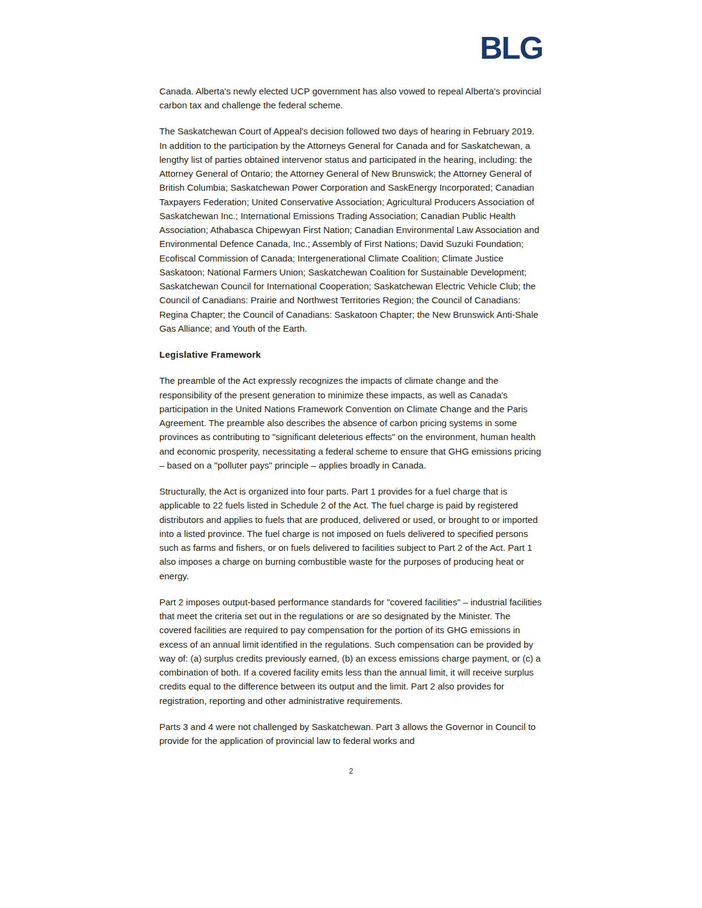BLG
Canada. Alberta's newly elected UCP government has also vowed to repeal Alberta's provincial carbon tax and challenge the federal scheme.
The Saskatchewan Court of Appeal's decision followed two days of hearing in February 2019. In addition to the participation by the Attorneys General for Canada and for Saskatchewan, a lengthy list of parties obtained intervenor status and participated in the hearing, including: the Attorney General of Ontario; the Attorney General of New Brunswick; the Attorney General of British Columbia; Saskatchewan Power Corporation and SaskEnergy Incorporated; Canadian Taxpayers Federation; United Conservative Association; Agricultural Producers Association of Saskatchewan Inc.; International Emissions Trading Association; Canadian Public Health Association; Athabasca Chipewyan First Nation; Canadian Environmental Law Association and Environmental Defence Canada, Inc.; Assembly of First Nations; David Suzuki Foundation; Ecofiscal Commission of Canada; Intergenerational Climate Coalition; Climate Justice Saskatoon; National Farmers Union; Saskatchewan Coalition for Sustainable Development; Saskatchewan Council for International Cooperation; Saskatchewan Electric Vehicle Club; the Council of Canadians: Prairie and Northwest Territories Region; the Council of Canadians: Regina Chapter; the Council of Canadians: Saskatoon Chapter; the New Brunswick Anti-Shale Gas Alliance; and Youth of the Earth.
Legislative Framework
The preamble of the Act expressly recognizes the impacts of climate change and the responsibility of the present generation to minimize these impacts, as well as Canada's participation in the United Nations Framework Convention on Climate Change and the Paris Agreement. The preamble also describes the absence of carbon pricing systems in some provinces as contributing to "significant deleterious effects" on the environment, human health and economic prosperity, necessitating a federal scheme to ensure that GHG emissions pricing – based on a "polluter pays" principle – applies broadly in Canada.
Structurally, the Act is organized into four parts. Part 1 provides for a fuel charge that is applicable to 22 fuels listed in Schedule 2 of the Act. The fuel charge is paid by registered distributors and applies to fuels that are produced, delivered or used, or brought to or imported into a listed province. The fuel charge is not imposed on fuels delivered to specified persons such as farms and fishers, or on fuels delivered to facilities subject to Part 2 of the Act. Part 1 also imposes a charge on burning combustible waste for the purposes of producing heat or energy.
Part 2 imposes output-based performance standards for "covered facilities" – industrial facilities that meet the criteria set out in the regulations or are so designated by the Minister. The covered facilities are required to pay compensation for the portion of its GHG emissions in excess of an annual limit identified in the regulations. Such compensation can be provided by way of: (a) surplus credits previously earned, (b) an excess emissions charge payment, or (c) a combination of both. If a covered facility emits less than the annual limit, it will receive surplus credits equal to the difference between its output and the limit. Part 2 also provides for registration, reporting and other administrative requirements.
Parts 3 and 4 were not challenged by Saskatchewan. Part 3 allows the Governor in Council to provide for the application of provincial law to federal works and
2